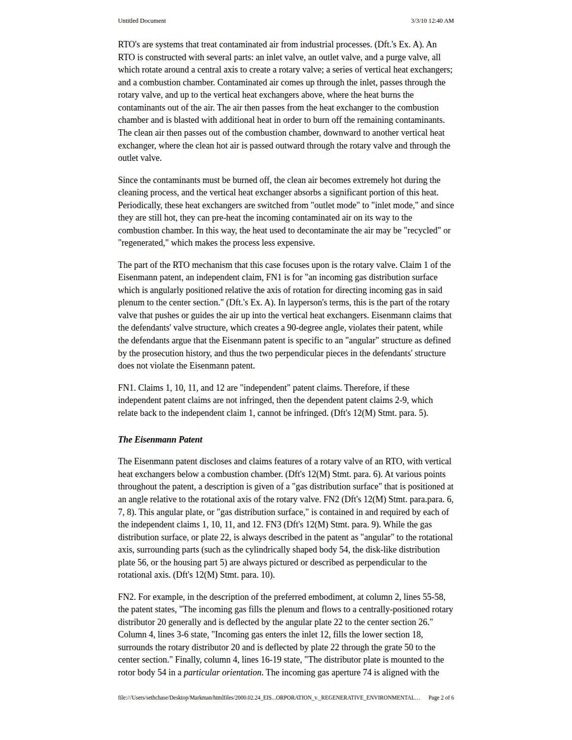Untitled Document
3/3/10 12:40 AM
RTO's are systems that treat contaminated air from industrial processes. (Dft.'s Ex. A). An RTO is constructed with several parts: an inlet valve, an outlet valve, and a purge valve, all which rotate around a central axis to create a rotary valve; a series of vertical heat exchangers; and a combustion chamber. Contaminated air comes up through the inlet, passes through the rotary valve, and up to the vertical heat exchangers above, where the heat burns the contaminants out of the air. The air then passes from the heat exchanger to the combustion chamber and is blasted with additional heat in order to burn off the remaining contaminants. The clean air then passes out of the combustion chamber, downward to another vertical heat exchanger, where the clean hot air is passed outward through the rotary valve and through the outlet valve.
Since the contaminants must be burned off, the clean air becomes extremely hot during the cleaning process, and the vertical heat exchanger absorbs a significant portion of this heat. Periodically, these heat exchangers are switched from "outlet mode" to "inlet mode," and since they are still hot, they can pre-heat the incoming contaminated air on its way to the combustion chamber. In this way, the heat used to decontaminate the air may be "recycled" or "regenerated," which makes the process less expensive.
The part of the RTO mechanism that this case focuses upon is the rotary valve. Claim 1 of the Eisenmann patent, an independent claim, FN1 is for "an incoming gas distribution surface which is angularly positioned relative the axis of rotation for directing incoming gas in said plenum to the center section." (Dft.'s Ex. A). In layperson's terms, this is the part of the rotary valve that pushes or guides the air up into the vertical heat exchangers. Eisenmann claims that the defendants' valve structure, which creates a 90-degree angle, violates their patent, while the defendants argue that the Eisenmann patent is specific to an "angular" structure as defined by the prosecution history, and thus the two perpendicular pieces in the defendants' structure does not violate the Eisenmann patent.
FN1. Claims 1, 10, 11, and 12 are "independent" patent claims. Therefore, if these independent patent claims are not infringed, then the dependent patent claims 2-9, which relate back to the independent claim 1, cannot be infringed. (Dft's 12(M) Stmt. para. 5).
The Eisenmann Patent
The Eisenmann patent discloses and claims features of a rotary valve of an RTO, with vertical heat exchangers below a combustion chamber. (Dft's 12(M) Stmt. para. 6). At various points throughout the patent, a description is given of a "gas distribution surface" that is positioned at an angle relative to the rotational axis of the rotary valve. FN2 (Dft's 12(M) Stmt. para.para. 6, 7, 8). This angular plate, or "gas distribution surface," is contained in and required by each of the independent claims 1, 10, 11, and 12. FN3 (Dft's 12(M) Stmt. para. 9). While the gas distribution surface, or plate 22, is always described in the patent as "angular" to the rotational axis, surrounding parts (such as the cylindrically shaped body 54, the disk-like distribution plate 56, or the housing part 5) are always pictured or described as perpendicular to the rotational axis. (Dft's 12(M) Stmt. para. 10).
FN2. For example, in the description of the preferred embodiment, at column 2, lines 55-58, the patent states, "The incoming gas fills the plenum and flows to a centrally-positioned rotary distributor 20 generally and is deflected by the angular plate 22 to the center section 26." Column 4, lines 3-6 state, "Incoming gas enters the inlet 12, fills the lower section 18, surrounds the rotary distributor 20 and is deflected by plate 22 through the grate 50 to the center section." Finally, column 4, lines 16-19 state, "The distributor plate is mounted to the rotor body 54 in a particular orientation. The incoming gas aperture 74 is aligned with the
file:///Users/sethchase/Desktop/Markman/htmlfiles/2000.02.24_EIS...ORPORATION_v._REGENERATIVE_ENVIRONMENTAL_EQUIPMENT_COMPANY.html
Page 2 of 6